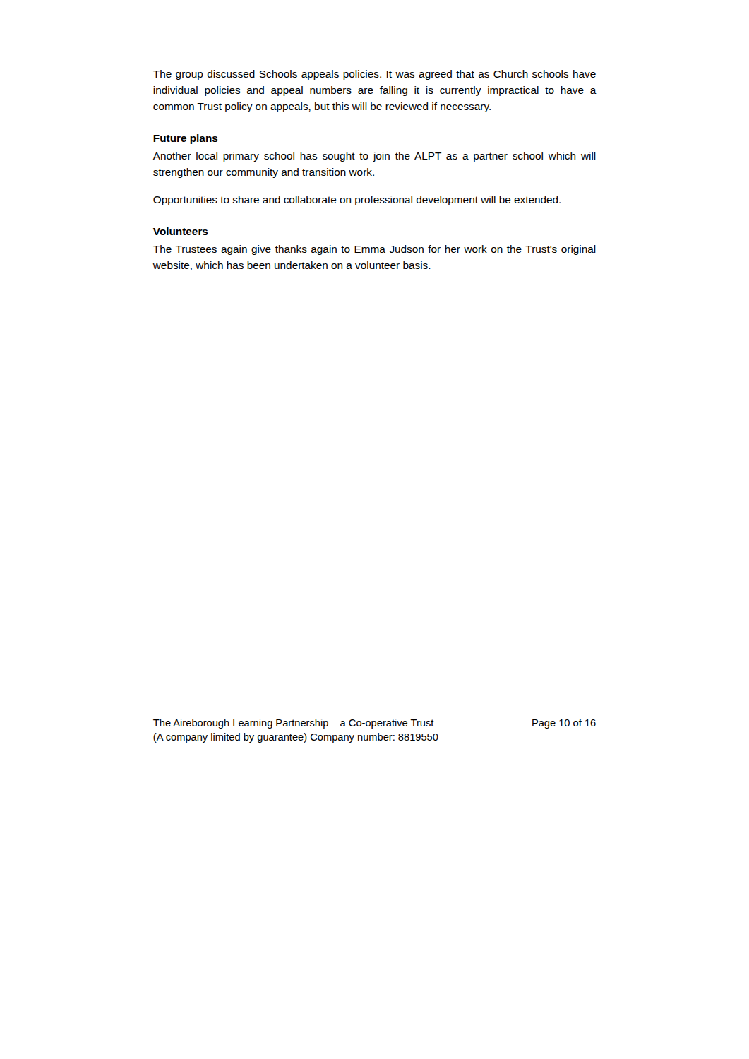The group discussed Schools appeals policies. It was agreed that as Church schools have individual policies and appeal numbers are falling it is currently impractical to have a common Trust policy on appeals, but this will be reviewed if necessary.
Future plans
Another local primary school has sought to join the ALPT as a partner school which will strengthen our community and transition work.
Opportunities to share and collaborate on professional development will be extended.
Volunteers
The Trustees again give thanks again to Emma Judson for her work on the Trust's original website, which has been undertaken on a volunteer basis.
The Aireborough Learning Partnership – a Co-operative Trust
(A company limited by guarantee) Company number: 8819550
Page 10 of 16